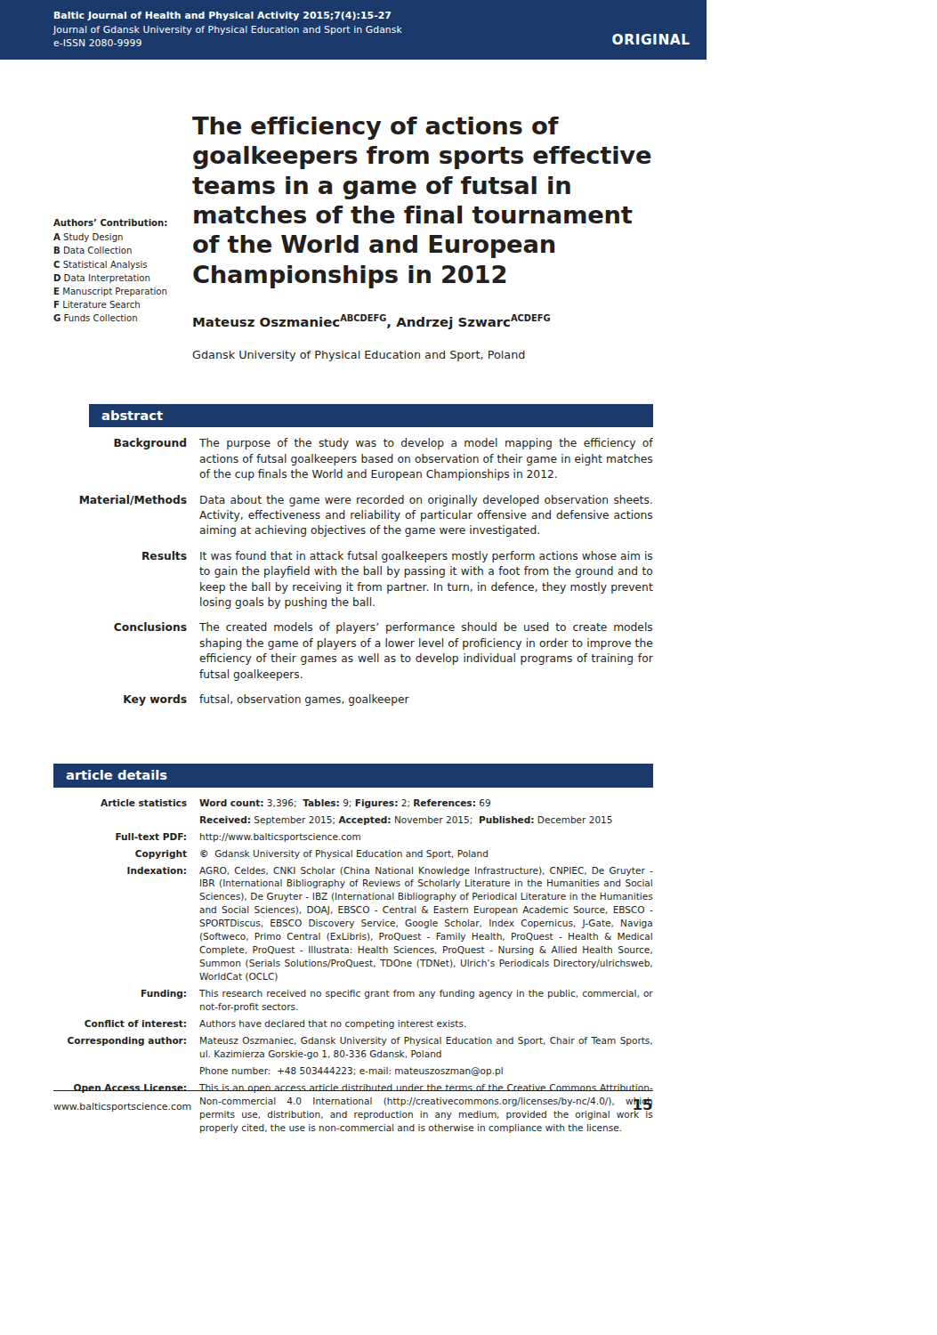Baltic Journal of Health and Physical Activity 2015;7(4):15-27
Journal of Gdansk University of Physical Education and Sport in Gdansk
e-ISSN 2080-9999
ORIGINAL
Authors’ Contribution:
A Study Design
B Data Collection
C Statistical Analysis
D Data Interpretation
E Manuscript Preparation
F Literature Search
G Funds Collection
The efficiency of actions of goalkeepers from sports effective teams in a game of futsal in matches of the final tournament of the World and European Championships in 2012
Mateusz OszmaniecABCDEFG, Andrzej SzwarcACDEFG
Gdansk University of Physical Education and Sport, Poland
abstract
| Background | The purpose of the study was to develop a model mapping the efficiency of actions of futsal goalkeepers based on observation of their game in eight matches of the cup finals the World and European Championships in 2012. |
| Material/Methods | Data about the game were recorded on originally developed observation sheets. Activity, effectiveness and reliability of particular offensive and defensive actions aiming at achieving objectives of the game were investigated. |
| Results | It was found that in attack futsal goalkeepers mostly perform actions whose aim is to gain the playfield with the ball by passing it with a foot from the ground and to keep the ball by receiving it from partner. In turn, in defence, they mostly prevent losing goals by pushing the ball. |
| Conclusions | The created models of players’ performance should be used to create models shaping the game of players of a lower level of proficiency in order to improve the efficiency of their games as well as to develop individual programs of training for futsal goalkeepers. |
| Key words | futsal, observation games, goalkeeper |
article details
| Article statistics | Word count: 3,396; Tables: 9; Figures: 2; References: 69 |
| | Received: September 2015; Accepted: November 2015; Published: December 2015 |
| Full-text PDF: | http://www.balticsportscience.com |
| Copyright | © Gdansk University of Physical Education and Sport, Poland |
| Indexation: | AGRO, Celdes, CNKI Scholar (China National Knowledge Infrastructure), CNPIEC, De Gruyter - IBR (International Bibliography of Reviews of Scholarly Literature in the Humanities and Social Sciences), De Gruyter - IBZ (International Bibliography of Periodical Literature in the Humanities and Social Sciences), DOAJ, EBSCO - Central & Eastern European Academic Source, EBSCO - SPORTDiscus, EBSCO Discovery Service, Google Scholar, Index Copernicus, J-Gate, Naviga (Softweco, Primo Central (ExLibris), ProQuest - Family Health, ProQuest - Health & Medical Complete, ProQuest - Illustrata: Health Sciences, ProQuest - Nursing & Allied Health Source, Summon (Serials Solutions/ProQuest, TDOne (TDNet), Ulrich’s Periodicals Directory/ulrichsweb, WorldCat (OCLC) |
| Funding: | This research received no specific grant from any funding agency in the public, commercial, or not-for-profit sectors. |
| Conflict of interest: | Authors have declared that no competing interest exists. |
| Corresponding author: | Mateusz Oszmaniec, Gdansk University of Physical Education and Sport, Chair of Team Sports, ul. Kazimierza Gorskie-go 1, 80-336 Gdansk, Poland |
| | Phone number: +48 503444223; e-mail: mateuszoszman@op.pl |
| Open Access License: | This is an open access article distributed under the terms of the Creative Commons Attribution-Non-commercial 4.0 International (http://creativecommons.org/licenses/by-nc/4.0/), which permits use, distribution, and reproduction in any medium, provided the original work is properly cited, the use is non-commercial and is otherwise in compliance with the license. |
www.balticsportscience.com
15